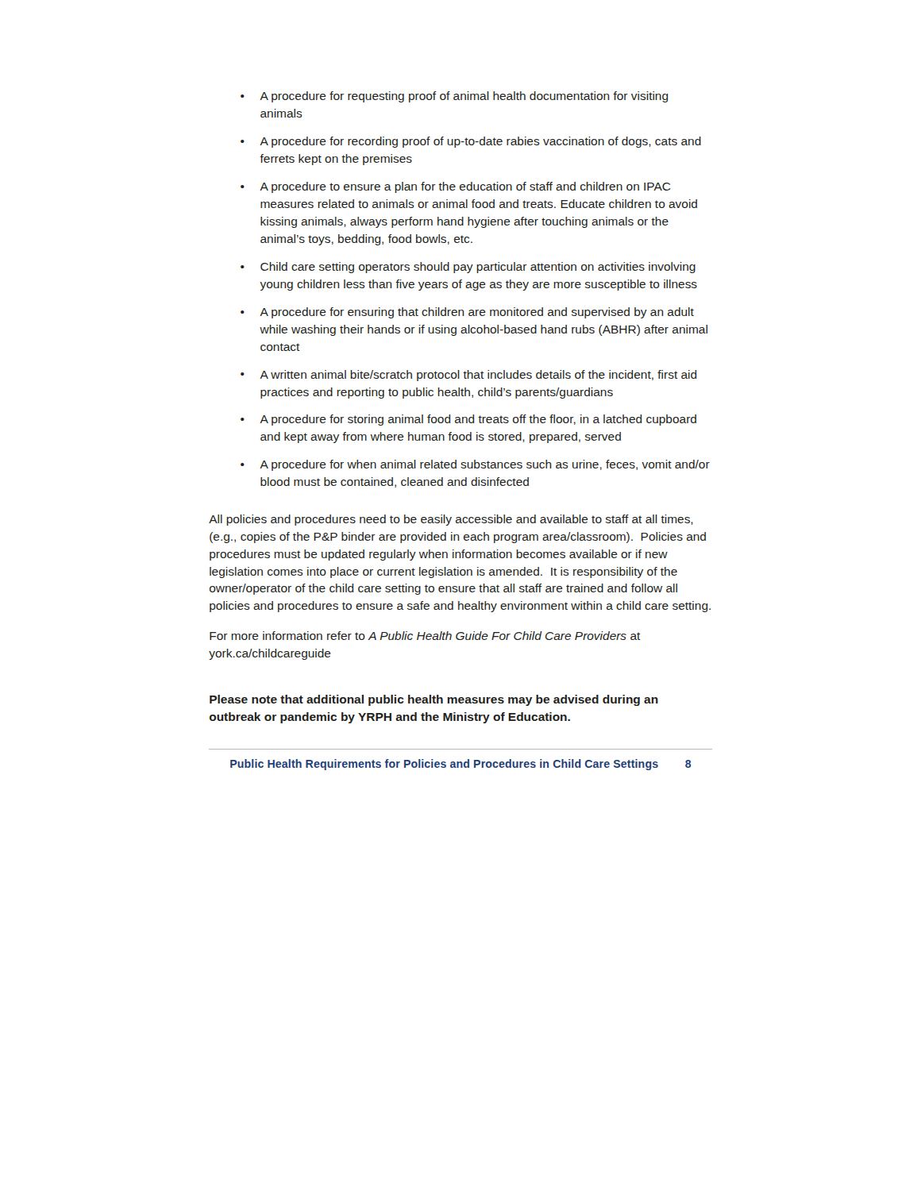A procedure for requesting proof of animal health documentation for visiting animals
A procedure for recording proof of up-to-date rabies vaccination of dogs, cats and ferrets kept on the premises
A procedure to ensure a plan for the education of staff and children on IPAC measures related to animals or animal food and treats. Educate children to avoid kissing animals, always perform hand hygiene after touching animals or the animal’s toys, bedding, food bowls, etc.
Child care setting operators should pay particular attention on activities involving young children less than five years of age as they are more susceptible to illness
A procedure for ensuring that children are monitored and supervised by an adult while washing their hands or if using alcohol-based hand rubs (ABHR) after animal contact
A written animal bite/scratch protocol that includes details of the incident, first aid practices and reporting to public health, child’s parents/guardians
A procedure for storing animal food and treats off the floor, in a latched cupboard and kept away from where human food is stored, prepared, served
A procedure for when animal related substances such as urine, feces, vomit and/or blood must be contained, cleaned and disinfected
All policies and procedures need to be easily accessible and available to staff at all times, (e.g., copies of the P&P binder are provided in each program area/classroom). Policies and procedures must be updated regularly when information becomes available or if new legislation comes into place or current legislation is amended. It is responsibility of the owner/operator of the child care setting to ensure that all staff are trained and follow all policies and procedures to ensure a safe and healthy environment within a child care setting.
For more information refer to A Public Health Guide For Child Care Providers at york.ca/childcareguide
Please note that additional public health measures may be advised during an outbreak or pandemic by YRPH and the Ministry of Education.
Public Health Requirements for Policies and Procedures in Child Care Settings8